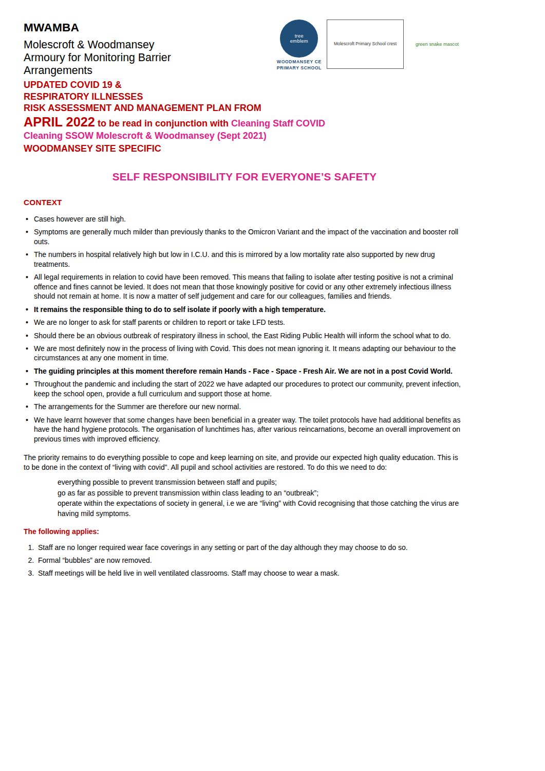tree
emblem
Woodmansey CE
Primary School
Molescroft Primary School crest
green snake mascot
MWAMBA
Molescroft & Woodmansey
Armoury for Monitoring Barrier
Arrangements
UPDATED COVID 19 &
RESPIRATORY ILLNESSES
RISK ASSESSMENT AND MANAGEMENT PLAN FROM
APRIL 2022 to be read in conjunction with Cleaning Staff COVID
Cleaning SSOW Molescroft & Woodmansey (Sept 2021)
WOODMANSEY SITE SPECIFIC
SELF RESPONSIBILITY FOR EVERYONE’S SAFETY
CONTEXT
Cases however are still high.
Symptoms are generally much milder than previously thanks to the Omicron Variant and the impact of the vaccination and booster roll outs.
The numbers in hospital relatively high but low in I.C.U. and this is mirrored by a low mortality rate also supported by new drug treatments.
All legal requirements in relation to covid have been removed. This means that failing to isolate after testing positive is not a criminal offence and fines cannot be levied. It does not mean that those knowingly positive for covid or any other extremely infectious illness should not remain at home. It is now a matter of self judgement and care for our colleagues, families and friends.
It remains the responsible thing to do to self isolate if poorly with a high temperature.
We are no longer to ask for staff parents or children to report or take LFD tests.
Should there be an obvious outbreak of respiratory illness in school, the East Riding Public Health will inform the school what to do.
We are most definitely now in the process of living with Covid. This does not mean ignoring it. It means adapting our behaviour to the circumstances at any one moment in time.
The guiding principles at this moment therefore remain Hands - Face - Space - Fresh Air. We are not in a post Covid World.
Throughout the pandemic and including the start of 2022 we have adapted our procedures to protect our community, prevent infection, keep the school open, provide a full curriculum and support those at home.
The arrangements for the Summer are therefore our new normal.
We have learnt however that some changes have been beneficial in a greater way. The toilet protocols have had additional benefits as have the hand hygiene protocols. The organisation of lunchtimes has, after various reincarnations, become an overall improvement on previous times with improved efficiency.
The priority remains to do everything possible to cope and keep learning on site, and provide our expected high quality education. This is to be done in the context of “living with covid”. All pupil and school activities are restored. To do this we need to do:
everything possible to prevent transmission between staff and pupils;
go as far as possible to prevent transmission within class leading to an “outbreak”;
operate within the expectations of society in general, i.e we are “living” with Covid recognising that those catching the virus are having mild symptoms.
The following applies:
Staff are no longer required wear face coverings in any setting or part of the day although they may choose to do so.
Formal “bubbles” are now removed.
Staff meetings will be held live in well ventilated classrooms. Staff may choose to wear a mask.